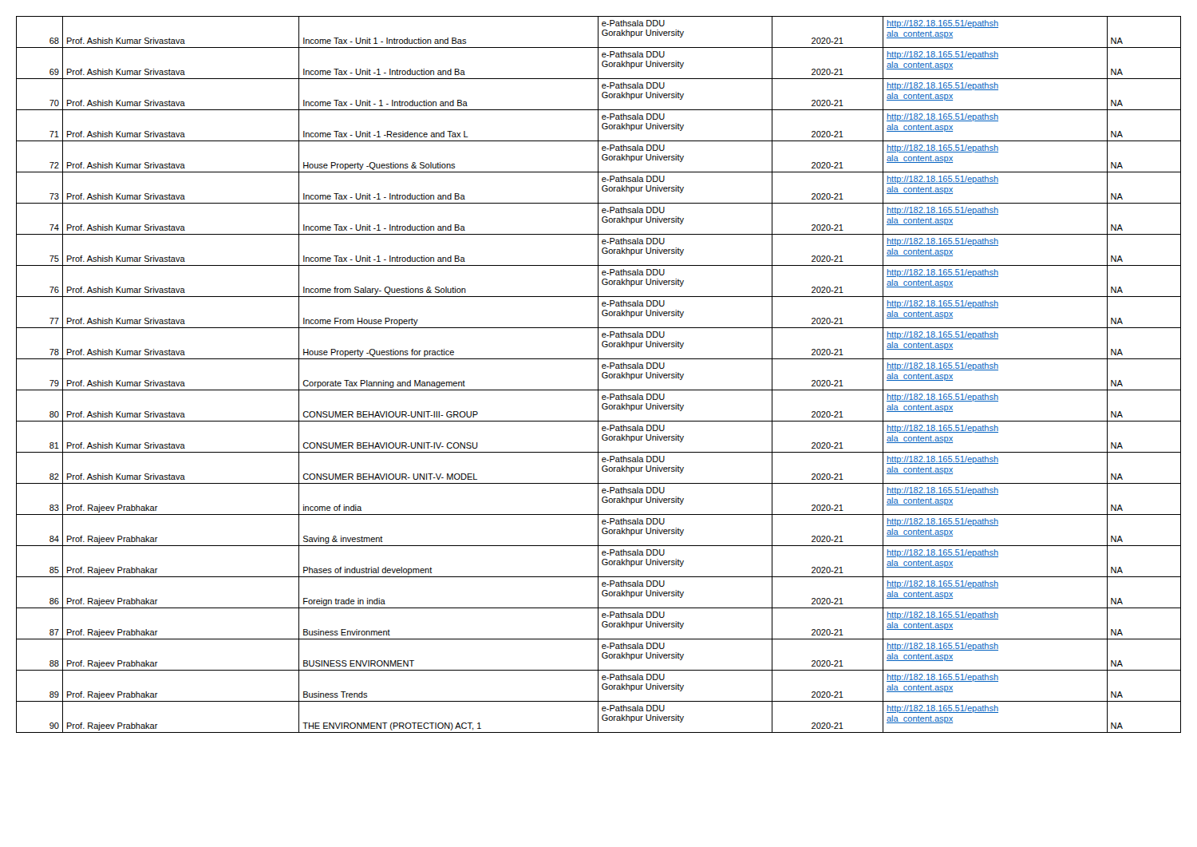| 68 | Prof. Ashish Kumar Srivastava | Income Tax - Unit 1 - Introduction and Bas | e-Pathsala DDU Gorakhpur University | 2020-21 | http://182.18.165.51/epathsh ala_content.aspx | NA |
| 69 | Prof. Ashish Kumar Srivastava | Income Tax - Unit -1 - Introduction and Ba | e-Pathsala DDU Gorakhpur University | 2020-21 | http://182.18.165.51/epathsh ala_content.aspx | NA |
| 70 | Prof. Ashish Kumar Srivastava | Income Tax - Unit - 1 - Introduction and Ba | e-Pathsala DDU Gorakhpur University | 2020-21 | http://182.18.165.51/epathsh ala_content.aspx | NA |
| 71 | Prof. Ashish Kumar Srivastava | Income Tax - Unit -1 -Residence and Tax L | e-Pathsala DDU Gorakhpur University | 2020-21 | http://182.18.165.51/epathsh ala_content.aspx | NA |
| 72 | Prof. Ashish Kumar Srivastava | House Property -Questions & Solutions | e-Pathsala DDU Gorakhpur University | 2020-21 | http://182.18.165.51/epathsh ala_content.aspx | NA |
| 73 | Prof. Ashish Kumar Srivastava | Income Tax - Unit -1 - Introduction and Ba | e-Pathsala DDU Gorakhpur University | 2020-21 | http://182.18.165.51/epathsh ala_content.aspx | NA |
| 74 | Prof. Ashish Kumar Srivastava | Income Tax - Unit -1 - Introduction and Ba | e-Pathsala DDU Gorakhpur University | 2020-21 | http://182.18.165.51/epathsh ala_content.aspx | NA |
| 75 | Prof. Ashish Kumar Srivastava | Income Tax - Unit -1 - Introduction and Ba | e-Pathsala DDU Gorakhpur University | 2020-21 | http://182.18.165.51/epathsh ala_content.aspx | NA |
| 76 | Prof. Ashish Kumar Srivastava | Income from Salary- Questions & Solution | e-Pathsala DDU Gorakhpur University | 2020-21 | http://182.18.165.51/epathsh ala_content.aspx | NA |
| 77 | Prof. Ashish Kumar Srivastava | Income From House Property | e-Pathsala DDU Gorakhpur University | 2020-21 | http://182.18.165.51/epathsh ala_content.aspx | NA |
| 78 | Prof. Ashish Kumar Srivastava | House Property -Questions for practice | e-Pathsala DDU Gorakhpur University | 2020-21 | http://182.18.165.51/epathsh ala_content.aspx | NA |
| 79 | Prof. Ashish Kumar Srivastava | Corporate Tax Planning and Management | e-Pathsala DDU Gorakhpur University | 2020-21 | http://182.18.165.51/epathsh ala_content.aspx | NA |
| 80 | Prof. Ashish Kumar Srivastava | CONSUMER BEHAVIOUR-UNIT-III- GROUP | e-Pathsala DDU Gorakhpur University | 2020-21 | http://182.18.165.51/epathsh ala_content.aspx | NA |
| 81 | Prof. Ashish Kumar Srivastava | CONSUMER BEHAVIOUR-UNIT-IV- CONSU | e-Pathsala DDU Gorakhpur University | 2020-21 | http://182.18.165.51/epathsh ala_content.aspx | NA |
| 82 | Prof. Ashish Kumar Srivastava | CONSUMER BEHAVIOUR- UNIT-V- MODEL | e-Pathsala DDU Gorakhpur University | 2020-21 | http://182.18.165.51/epathsh ala_content.aspx | NA |
| 83 | Prof. Rajeev Prabhakar | income of india | e-Pathsala DDU Gorakhpur University | 2020-21 | http://182.18.165.51/epathsh ala_content.aspx | NA |
| 84 | Prof. Rajeev Prabhakar | Saving & investment | e-Pathsala DDU Gorakhpur University | 2020-21 | http://182.18.165.51/epathsh ala_content.aspx | NA |
| 85 | Prof. Rajeev Prabhakar | Phases of industrial development | e-Pathsala DDU Gorakhpur University | 2020-21 | http://182.18.165.51/epathsh ala_content.aspx | NA |
| 86 | Prof. Rajeev Prabhakar | Foreign trade in india | e-Pathsala DDU Gorakhpur University | 2020-21 | http://182.18.165.51/epathsh ala_content.aspx | NA |
| 87 | Prof. Rajeev Prabhakar | Business Environment | e-Pathsala DDU Gorakhpur University | 2020-21 | http://182.18.165.51/epathsh ala_content.aspx | NA |
| 88 | Prof. Rajeev Prabhakar | BUSINESS ENVIRONMENT | e-Pathsala DDU Gorakhpur University | 2020-21 | http://182.18.165.51/epathsh ala_content.aspx | NA |
| 89 | Prof. Rajeev Prabhakar | Business Trends | e-Pathsala DDU Gorakhpur University | 2020-21 | http://182.18.165.51/epathsh ala_content.aspx | NA |
| 90 | Prof. Rajeev Prabhakar | THE ENVIRONMENT (PROTECTION) ACT, 1 | e-Pathsala DDU Gorakhpur University | 2020-21 | http://182.18.165.51/epathsh ala_content.aspx | NA |